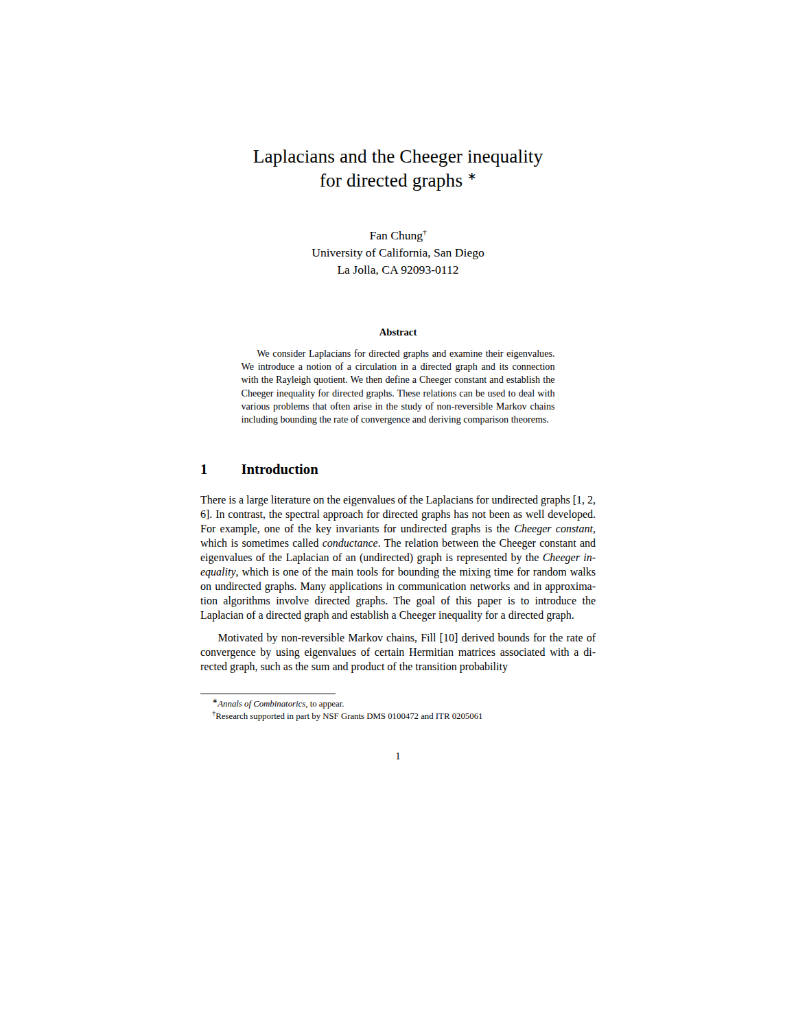Laplacians and the Cheeger inequality
for directed graphs ∗
Fan Chung†
University of California, San Diego
La Jolla, CA 92093-0112
Abstract
We consider Laplacians for directed graphs and examine their eigenvalues. We introduce a notion of a circulation in a directed graph and its connection with the Rayleigh quotient. We then define a Cheeger constant and establish the Cheeger inequality for directed graphs. These relations can be used to deal with various problems that often arise in the study of non-reversible Markov chains including bounding the rate of convergence and deriving comparison theorems.
1 Introduction
There is a large literature on the eigenvalues of the Laplacians for undirected graphs [1, 2, 6]. In contrast, the spectral approach for directed graphs has not been as well developed. For example, one of the key invariants for undirected graphs is the Cheeger constant, which is sometimes called conductance. The relation between the Cheeger constant and eigenvalues of the Laplacian of an (undirected) graph is represented by the Cheeger inequality, which is one of the main tools for bounding the mixing time for random walks on undirected graphs. Many applications in communication networks and in approximation algorithms involve directed graphs. The goal of this paper is to introduce the Laplacian of a directed graph and establish a Cheeger inequality for a directed graph.
Motivated by non-reversible Markov chains, Fill [10] derived bounds for the rate of convergence by using eigenvalues of certain Hermitian matrices associated with a directed graph, such as the sum and product of the transition probability
∗Annals of Combinatorics, to appear.
†Research supported in part by NSF Grants DMS 0100472 and ITR 0205061
1